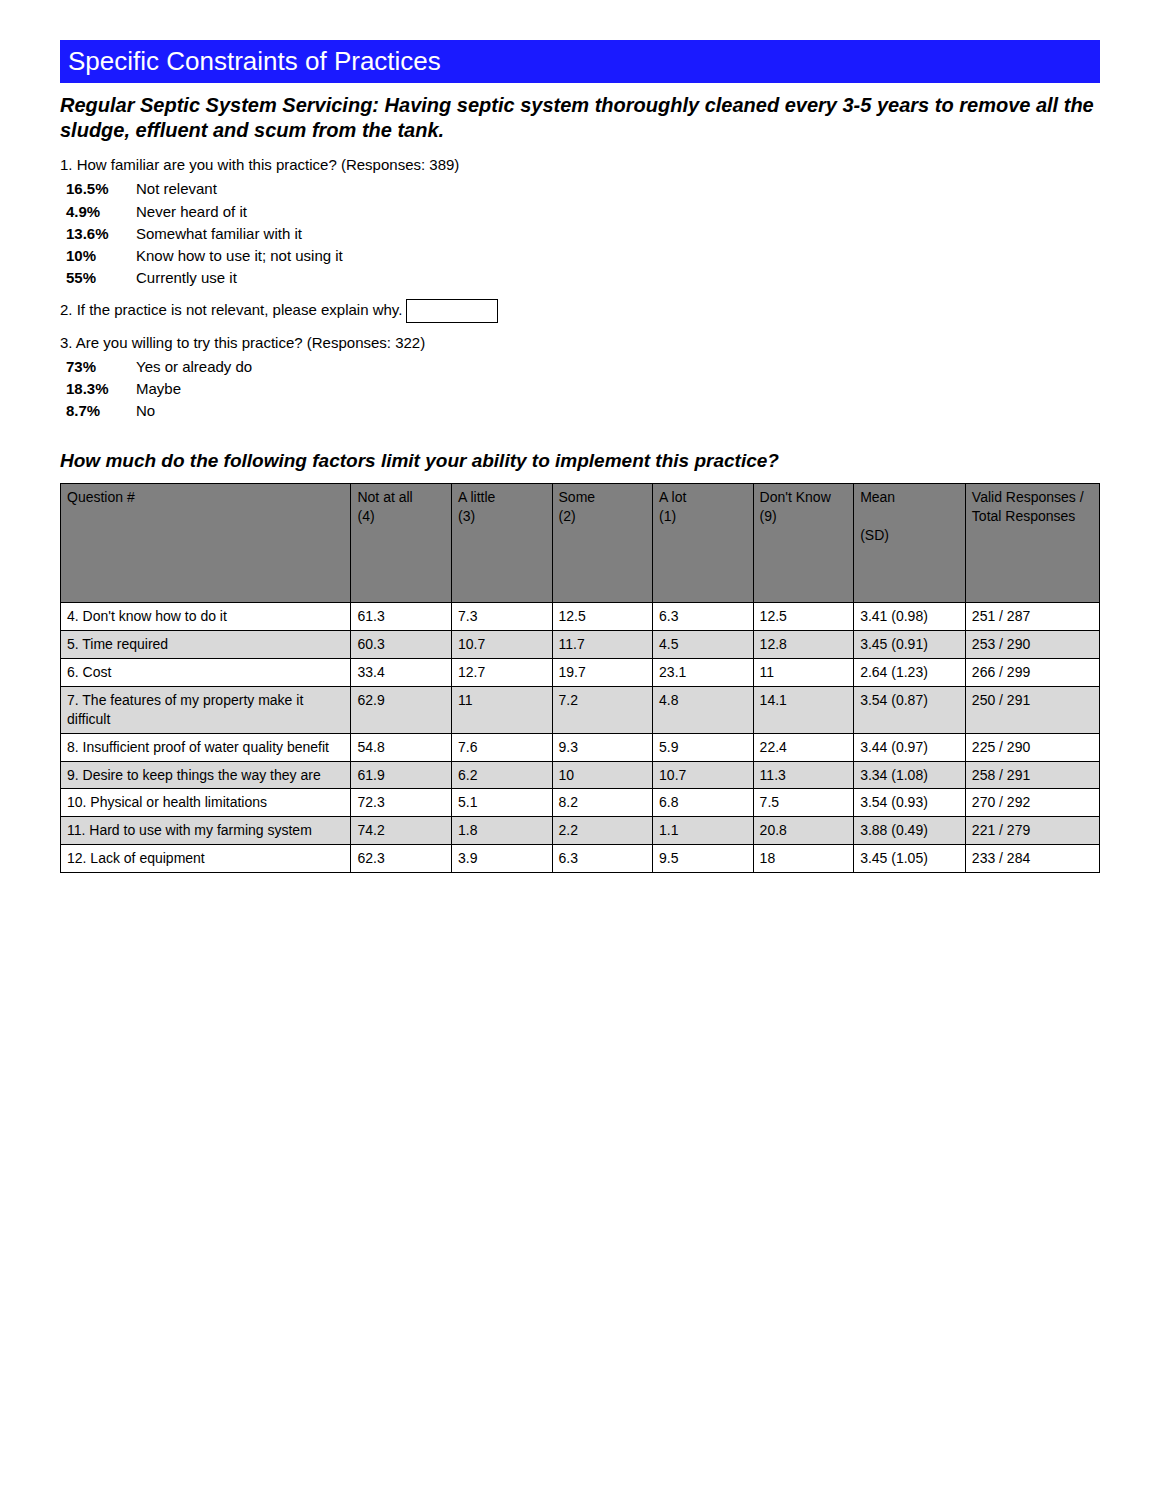Specific Constraints of Practices
Regular Septic System Servicing: Having septic system thoroughly cleaned every 3-5 years to remove all the sludge, effluent and scum from the tank.
1. How familiar are you with this practice? (Responses: 389)
16.5% Not relevant
4.9% Never heard of it
13.6% Somewhat familiar with it
10% Know how to use it; not using it
55% Currently use it
2. If the practice is not relevant, please explain why.
3. Are you willing to try this practice? (Responses: 322)
73% Yes or already do
18.3% Maybe
8.7% No
How much do the following factors limit your ability to implement this practice?
| Question # | Not at all (4) | A little (3) | Some (2) | A lot (1) | Don't Know (9) | Mean (SD) | Valid Responses / Total Responses |
| --- | --- | --- | --- | --- | --- | --- | --- |
| 4. Don't know how to do it | 61.3 | 7.3 | 12.5 | 6.3 | 12.5 | 3.41 (0.98) | 251 / 287 |
| 5. Time required | 60.3 | 10.7 | 11.7 | 4.5 | 12.8 | 3.45 (0.91) | 253 / 290 |
| 6. Cost | 33.4 | 12.7 | 19.7 | 23.1 | 11 | 2.64 (1.23) | 266 / 299 |
| 7. The features of my property make it difficult | 62.9 | 11 | 7.2 | 4.8 | 14.1 | 3.54 (0.87) | 250 / 291 |
| 8. Insufficient proof of water quality benefit | 54.8 | 7.6 | 9.3 | 5.9 | 22.4 | 3.44 (0.97) | 225 / 290 |
| 9. Desire to keep things the way they are | 61.9 | 6.2 | 10 | 10.7 | 11.3 | 3.34 (1.08) | 258 / 291 |
| 10. Physical or health limitations | 72.3 | 5.1 | 8.2 | 6.8 | 7.5 | 3.54 (0.93) | 270 / 292 |
| 11. Hard to use with my farming system | 74.2 | 1.8 | 2.2 | 1.1 | 20.8 | 3.88 (0.49) | 221 / 279 |
| 12. Lack of equipment | 62.3 | 3.9 | 6.3 | 9.5 | 18 | 3.45 (1.05) | 233 / 284 |